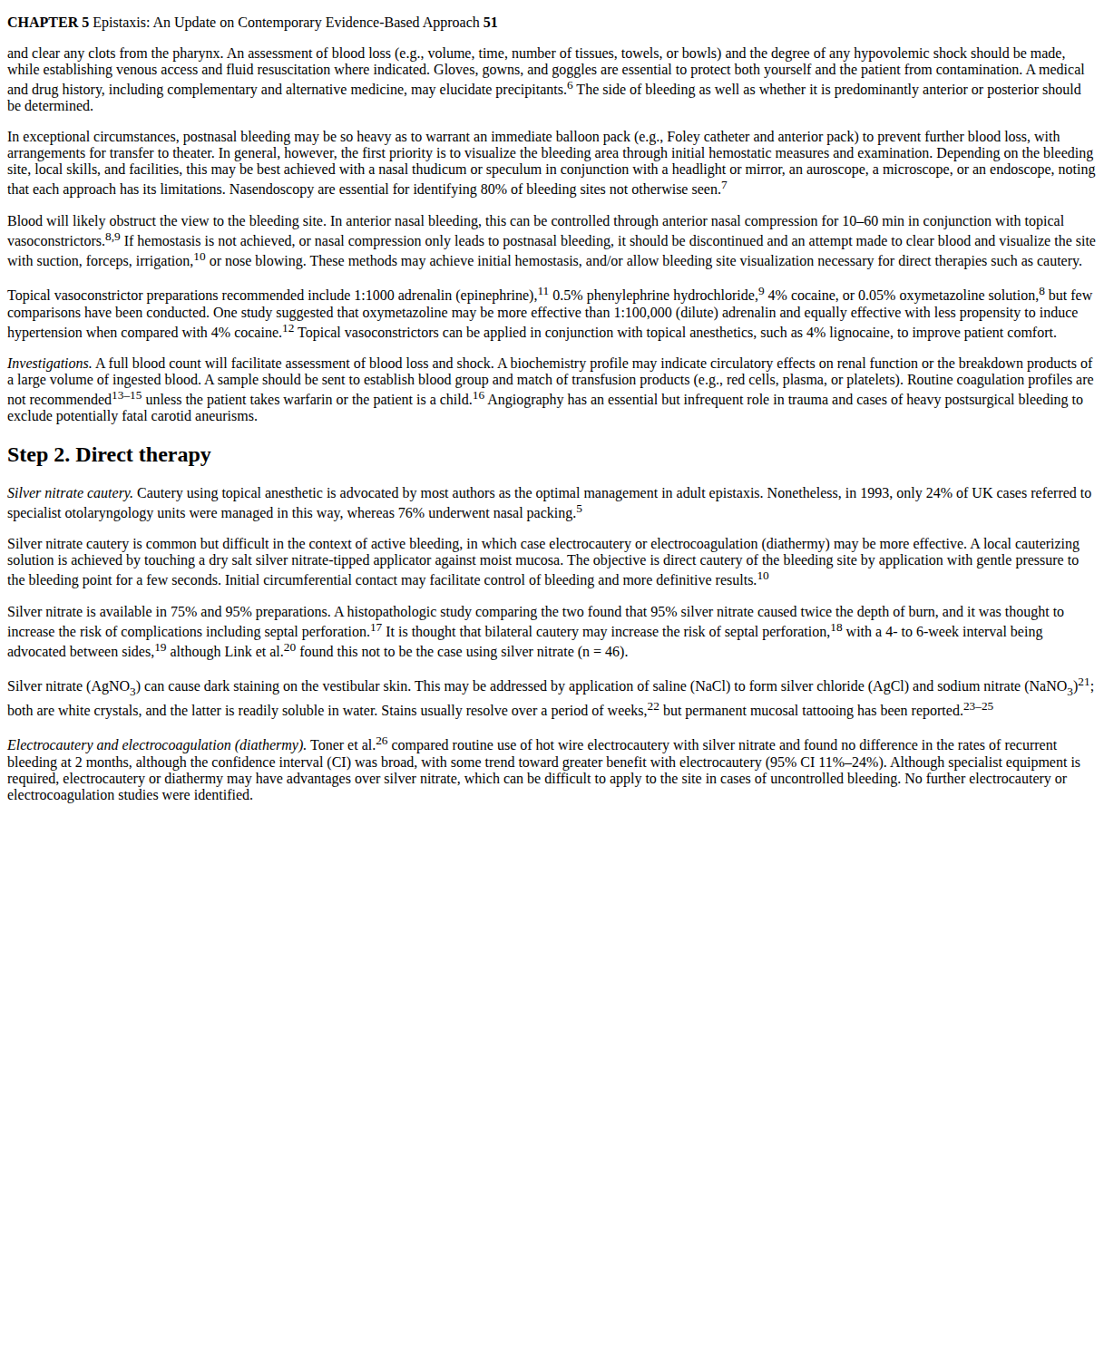CHAPTER 5 Epistaxis: An Update on Contemporary Evidence-Based Approach 51
and clear any clots from the pharynx. An assessment of blood loss (e.g., volume, time, number of tissues, towels, or bowls) and the degree of any hypovolemic shock should be made, while establishing venous access and fluid resuscitation where indicated. Gloves, gowns, and goggles are essential to protect both yourself and the patient from contamination. A medical and drug history, including complementary and alternative medicine, may elucidate precipitants.6 The side of bleeding as well as whether it is predominantly anterior or posterior should be determined.
In exceptional circumstances, postnasal bleeding may be so heavy as to warrant an immediate balloon pack (e.g., Foley catheter and anterior pack) to prevent further blood loss, with arrangements for transfer to theater. In general, however, the first priority is to visualize the bleeding area through initial hemostatic measures and examination. Depending on the bleeding site, local skills, and facilities, this may be best achieved with a nasal thudicum or speculum in conjunction with a headlight or mirror, an auroscope, a microscope, or an endoscope, noting that each approach has its limitations. Nasendoscopy are essential for identifying 80% of bleeding sites not otherwise seen.7
Blood will likely obstruct the view to the bleeding site. In anterior nasal bleeding, this can be controlled through anterior nasal compression for 10–60 min in conjunction with topical vasoconstrictors.8,9 If hemostasis is not achieved, or nasal compression only leads to postnasal bleeding, it should be discontinued and an attempt made to clear blood and visualize the site with suction, forceps, irrigation,10 or nose blowing. These methods may achieve initial hemostasis, and/or allow bleeding site visualization necessary for direct therapies such as cautery.
Topical vasoconstrictor preparations recommended include 1:1000 adrenalin (epinephrine),11 0.5% phenylephrine hydrochloride,9 4% cocaine, or 0.05% oxymetazoline solution,8 but few comparisons have been conducted. One study suggested that oxymetazoline may be more effective than 1:100,000 (dilute) adrenalin and equally effective with less propensity to induce hypertension when compared with 4% cocaine.12 Topical vasoconstrictors can be applied in conjunction with topical anesthetics, such as 4% lignocaine, to improve patient comfort.
Investigations. A full blood count will facilitate assessment of blood loss and shock. A biochemistry profile may indicate circulatory effects on renal function or the breakdown products of a large volume of ingested blood. A sample should be sent to establish blood group and match of transfusion products (e.g., red cells, plasma, or platelets). Routine coagulation profiles are not recommended13–15 unless the patient takes warfarin or the patient is a child.16 Angiography has an essential but infrequent role in trauma and cases of heavy postsurgical bleeding to exclude potentially fatal carotid aneurisms.
Step 2. Direct therapy
Silver nitrate cautery. Cautery using topical anesthetic is advocated by most authors as the optimal management in adult epistaxis. Nonetheless, in 1993, only 24% of UK cases referred to specialist otolaryngology units were managed in this way, whereas 76% underwent nasal packing.5
Silver nitrate cautery is common but difficult in the context of active bleeding, in which case electrocautery or electrocoagulation (diathermy) may be more effective. A local cauterizing solution is achieved by touching a dry salt silver nitrate-tipped applicator against moist mucosa. The objective is direct cautery of the bleeding site by application with gentle pressure to the bleeding point for a few seconds. Initial circumferential contact may facilitate control of bleeding and more definitive results.10
Silver nitrate is available in 75% and 95% preparations. A histopathologic study comparing the two found that 95% silver nitrate caused twice the depth of burn, and it was thought to increase the risk of complications including septal perforation.17 It is thought that bilateral cautery may increase the risk of septal perforation,18 with a 4- to 6-week interval being advocated between sides,19 although Link et al.20 found this not to be the case using silver nitrate (n = 46).
Silver nitrate (AgNO3) can cause dark staining on the vestibular skin. This may be addressed by application of saline (NaCl) to form silver chloride (AgCl) and sodium nitrate (NaNO3)21; both are white crystals, and the latter is readily soluble in water. Stains usually resolve over a period of weeks,22 but permanent mucosal tattooing has been reported.23–25
Electrocautery and electrocoagulation (diathermy). Toner et al.26 compared routine use of hot wire electrocautery with silver nitrate and found no difference in the rates of recurrent bleeding at 2 months, although the confidence interval (CI) was broad, with some trend toward greater benefit with electrocautery (95% CI 11%–24%). Although specialist equipment is required, electrocautery or diathermy may have advantages over silver nitrate, which can be difficult to apply to the site in cases of uncontrolled bleeding. No further electrocautery or electrocoagulation studies were identified.